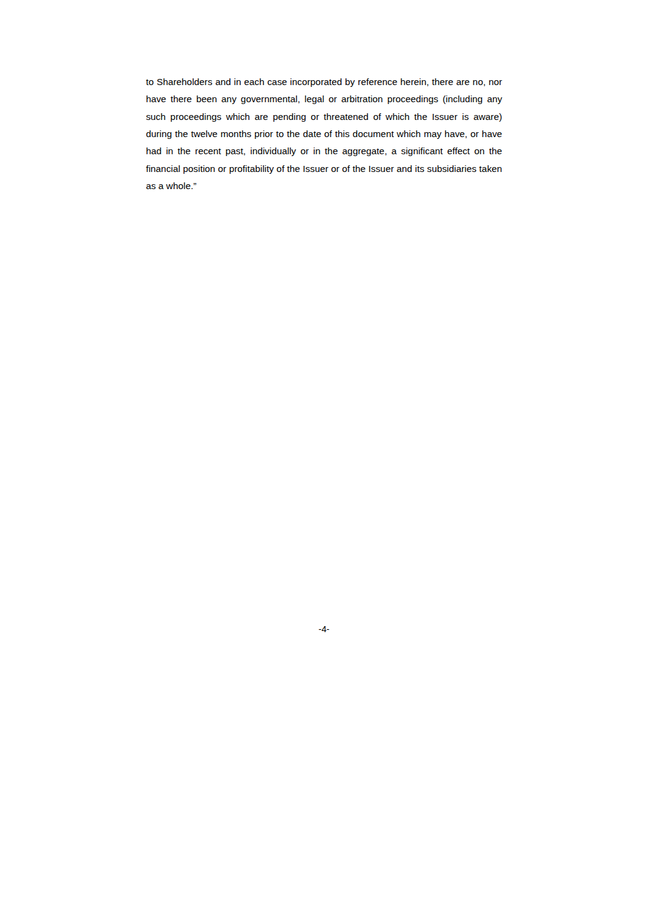to Shareholders and in each case incorporated by reference herein, there are no, nor have there been any governmental, legal or arbitration proceedings (including any such proceedings which are pending or threatened of which the Issuer is aware) during the twelve months prior to the date of this document which may have, or have had in the recent past, individually or in the aggregate, a significant effect on the financial position or profitability of the Issuer or of the Issuer and its subsidiaries taken as a whole.”
-4-